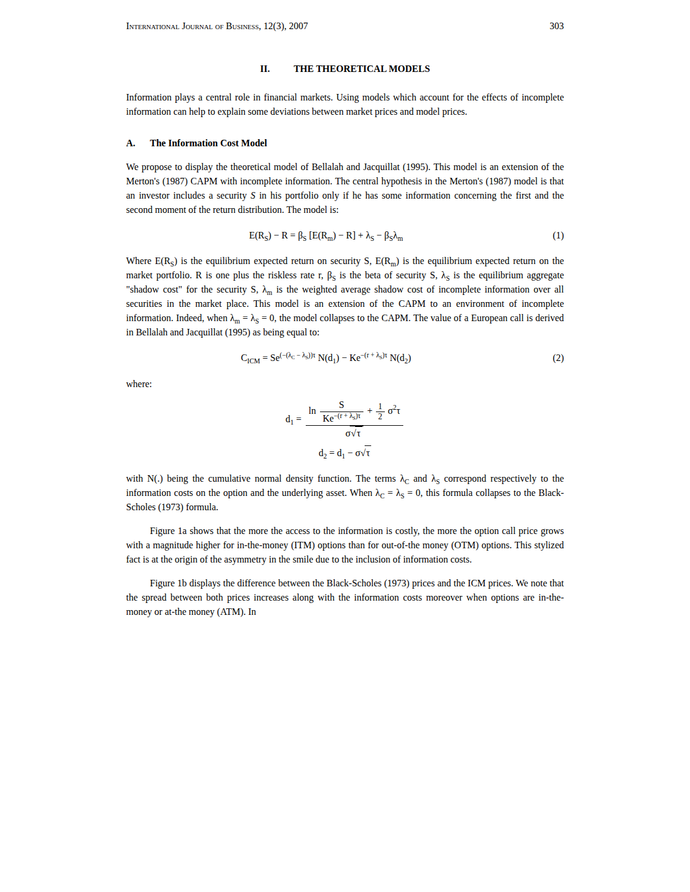International Journal of Business, 12(3), 2007 303
II. THE THEORETICAL MODELS
Information plays a central role in financial markets. Using models which account for the effects of incomplete information can help to explain some deviations between market prices and model prices.
A. The Information Cost Model
We propose to display the theoretical model of Bellalah and Jacquillat (1995). This model is an extension of the Merton's (1987) CAPM with incomplete information. The central hypothesis in the Merton's (1987) model is that an investor includes a security S in his portfolio only if he has some information concerning the first and the second moment of the return distribution. The model is:
E(RS) − R = βS [E(Rm) − R] + λS − βSλm
(1)
Where E(RS) is the equilibrium expected return on security S, E(Rm) is the equilibrium expected return on the market portfolio. R is one plus the riskless rate r, βS is the beta of security S, λS is the equilibrium aggregate "shadow cost" for the security S, λm is the weighted average shadow cost of incomplete information over all securities in the market place. This model is an extension of the CAPM to an environment of incomplete information. Indeed, when λm = λS = 0, the model collapses to the CAPM. The value of a European call is derived in Bellalah and Jacquillat (1995) as being equal to:
CICM = Se(−(λC − λS))τ N(d1) − Ke−(r + λS)τ N(d2)
(2)
where:
d1 = ln SKe−(r + λS)τ + 12 σ2τ σ√τ
d2 = d1 − σ√τ
with N(.) being the cumulative normal density function. The terms λC and λS correspond respectively to the information costs on the option and the underlying asset. When λC = λS = 0, this formula collapses to the Black-Scholes (1973) formula.
Figure 1a shows that the more the access to the information is costly, the more the option call price grows with a magnitude higher for in-the-money (ITM) options than for out-of-the money (OTM) options. This stylized fact is at the origin of the asymmetry in the smile due to the inclusion of information costs.
Figure 1b displays the difference between the Black-Scholes (1973) prices and the ICM prices. We note that the spread between both prices increases along with the information costs moreover when options are in-the-money or at-the money (ATM). In